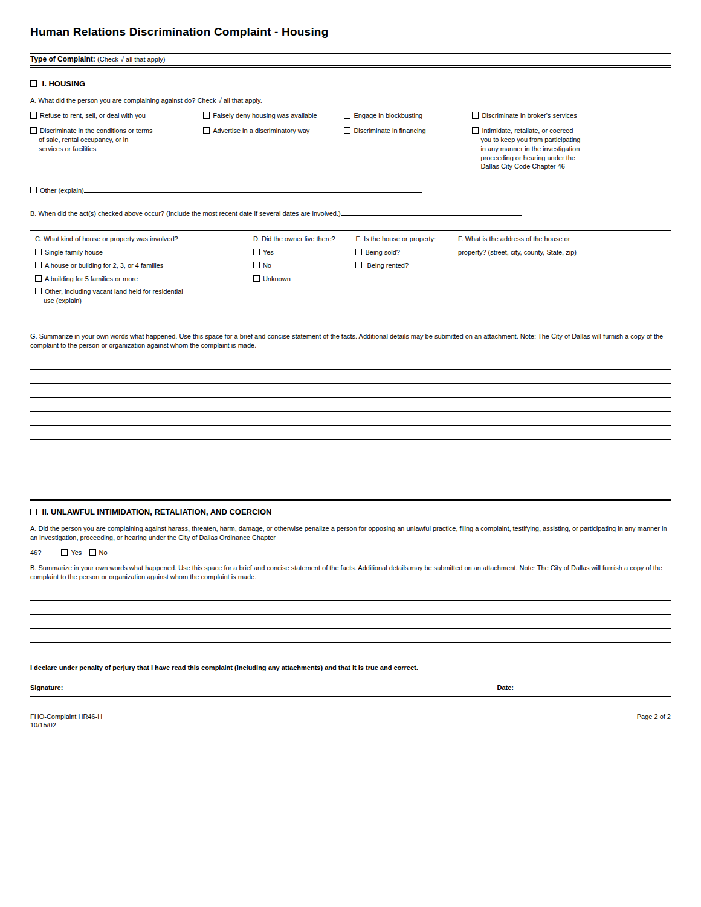Human Relations Discrimination Complaint - Housing
Type of Complaint: (Check √ all that apply)
I. HOUSING
A. What did the person you are complaining against do? Check √ all that apply.
| Refuse to rent, sell, or deal with you | Falsely deny housing was available | Engage in blockbusting | Discriminate in broker's services |
| Discriminate in the conditions or terms of sale, rental occupancy, or in services or facilities | Advertise in a discriminatory way | Discriminate in financing | Intimidate, retaliate, or coerced you to keep you from participating in any manner in the investigation proceeding or hearing under the Dallas City Code Chapter 46 |
Other (explain)
B. When did the act(s) checked above occur? (Include the most recent date if several dates are involved.)
| C. What kind of house or property was involved? Single-family house A house or building for 2, 3, or 4 families A building for 5 families or more Other, including vacant land held for residential use (explain) | D. Did the owner live there? Yes No Unknown | E. Is the house or property: Being sold? Being rented? | F. What is the address of the house or property? (street, city, county, State, zip) |
G. Summarize in your own words what happened. Use this space for a brief and concise statement of the facts. Additional details may be submitted on an attachment. Note: The City of Dallas will furnish a copy of the complaint to the person or organization against whom the complaint is made.
II. UNLAWFUL INTIMIDATION, RETALIATION, AND COERCION
A. Did the person you are complaining against harass, threaten, harm, damage, or otherwise penalize a person for opposing an unlawful practice, filing a complaint, testifying, assisting, or participating in any manner in an investigation, proceeding, or hearing under the City of Dallas Ordinance Chapter
46? Yes No
B. Summarize in your own words what happened. Use this space for a brief and concise statement of the facts. Additional details may be submitted on an attachment. Note: The City of Dallas will furnish a copy of the complaint to the person or organization against whom the complaint is made.
I declare under penalty of perjury that I have read this complaint (including any attachments) and that it is true and correct.
Signature: Date:
FHO-Complaint HR46-H
10/15/02
Page 2 of 2